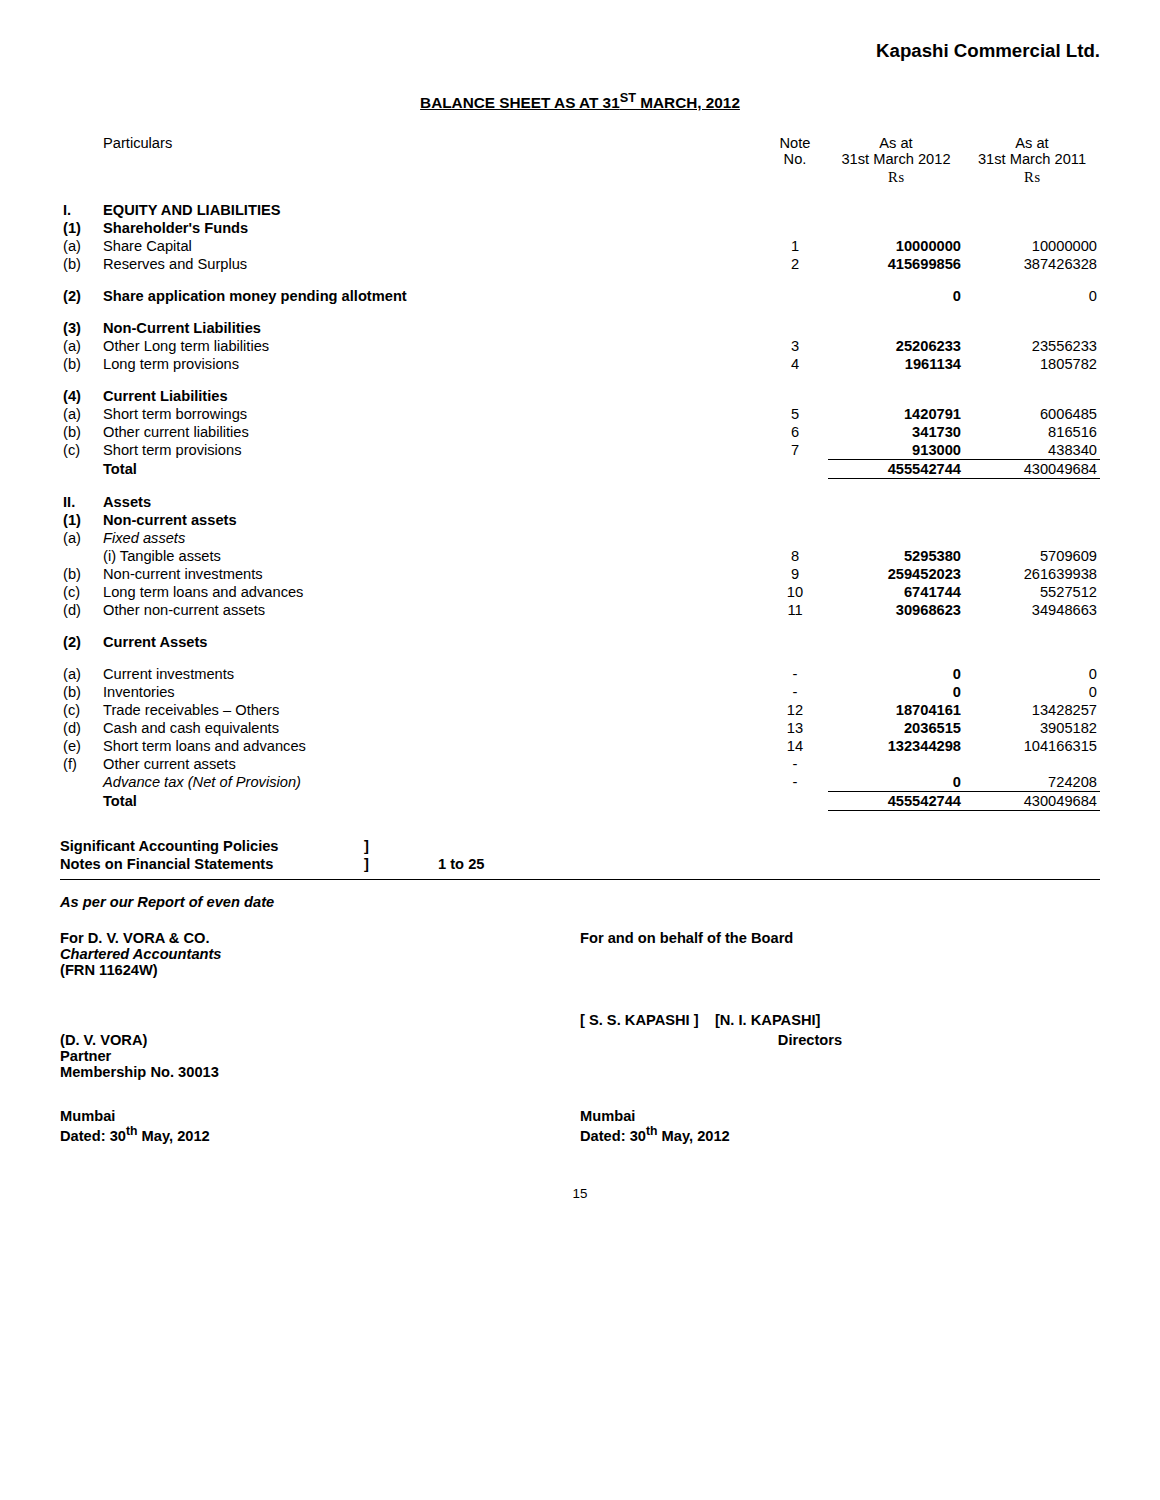Kapashi Commercial Ltd.
BALANCE SHEET AS AT 31ST MARCH, 2012
| | Particulars | Note No. | As at 31st March 2012 | As at 31st March 2011 |
| | | | ₨ | ₨ |
| I. | EQUITY AND LIABILITIES | | | |
| (1) | Shareholder's Funds | | | |
| (a) | Share Capital | 1 | 10000000 | 10000000 |
| (b) | Reserves and Surplus | 2 | 415699856 | 387426328 |
| (2) | Share application money pending allotment | | 0 | 0 |
| (3) | Non-Current Liabilities | | | |
| (a) | Other Long term liabilities | 3 | 25206233 | 23556233 |
| (b) | Long term provisions | 4 | 1961134 | 1805782 |
| (4) | Current Liabilities | | | |
| (a) | Short term borrowings | 5 | 1420791 | 6006485 |
| (b) | Other current liabilities | 6 | 341730 | 816516 |
| (c) | Short term provisions | 7 | 913000 | 438340 |
| | Total | | 455542744 | 430049684 |
| II. | Assets | | | |
| (1) | Non-current assets | | | |
| (a) | Fixed assets | | | |
| | (i) Tangible assets | 8 | 5295380 | 5709609 |
| (b) | Non-current investments | 9 | 259452023 | 261639938 |
| (c) | Long term loans and advances | 10 | 6741744 | 5527512 |
| (d) | Other non-current assets | 11 | 30968623 | 34948663 |
| (2) | Current Assets | | | |
| (a) | Current investments | - | 0 | 0 |
| (b) | Inventories | - | 0 | 0 |
| (c) | Trade receivables – Others | 12 | 18704161 | 13428257 |
| (d) | Cash and cash equivalents | 13 | 2036515 | 3905182 |
| (e) | Short term loans and advances | 14 | 132344298 | 104166315 |
| (f) | Other current assets | - | | |
| | Advance tax (Net of Provision) | - | 0 | 724208 |
| | Total | | 455542744 | 430049684 |
| Significant Accounting Policies | ] | |
| Notes on Financial Statements | ] | 1 to 25 |
As per our Report of even date
| For D. V. VORA & CO. Chartered Accountants (FRN 11624W) | For and on behalf of the Board |
| | [ S. S. KAPASHI ] [N. I. KAPASHI] |
| (D. V. VORA) Partner Membership No. 30013 | Directors |
| Mumbai Dated: 30 th May, 2012 | Mumbai Dated: 30 th May, 2012 |
15